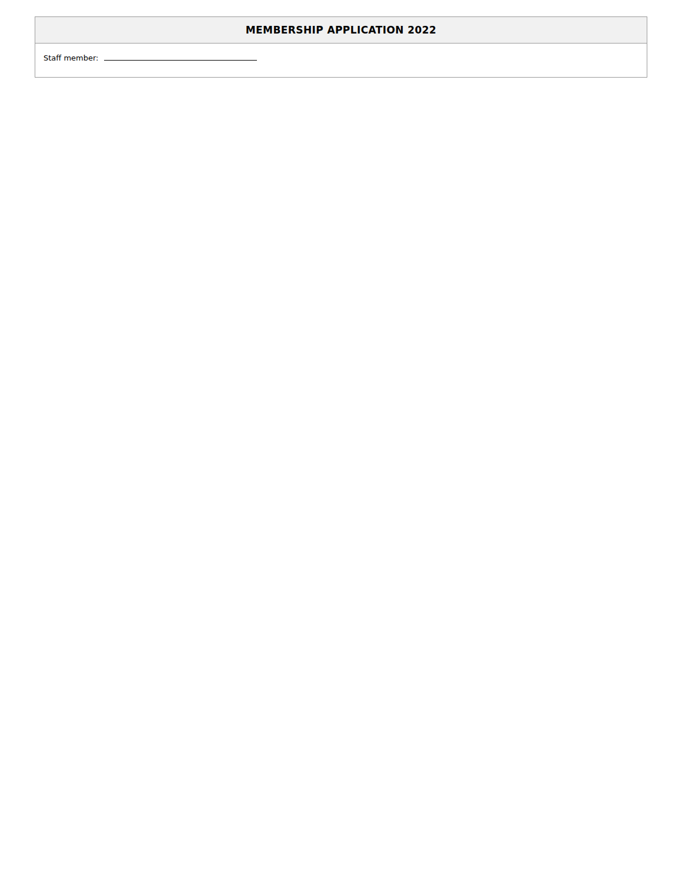MEMBERSHIP APPLICATION 2022
Staff member: